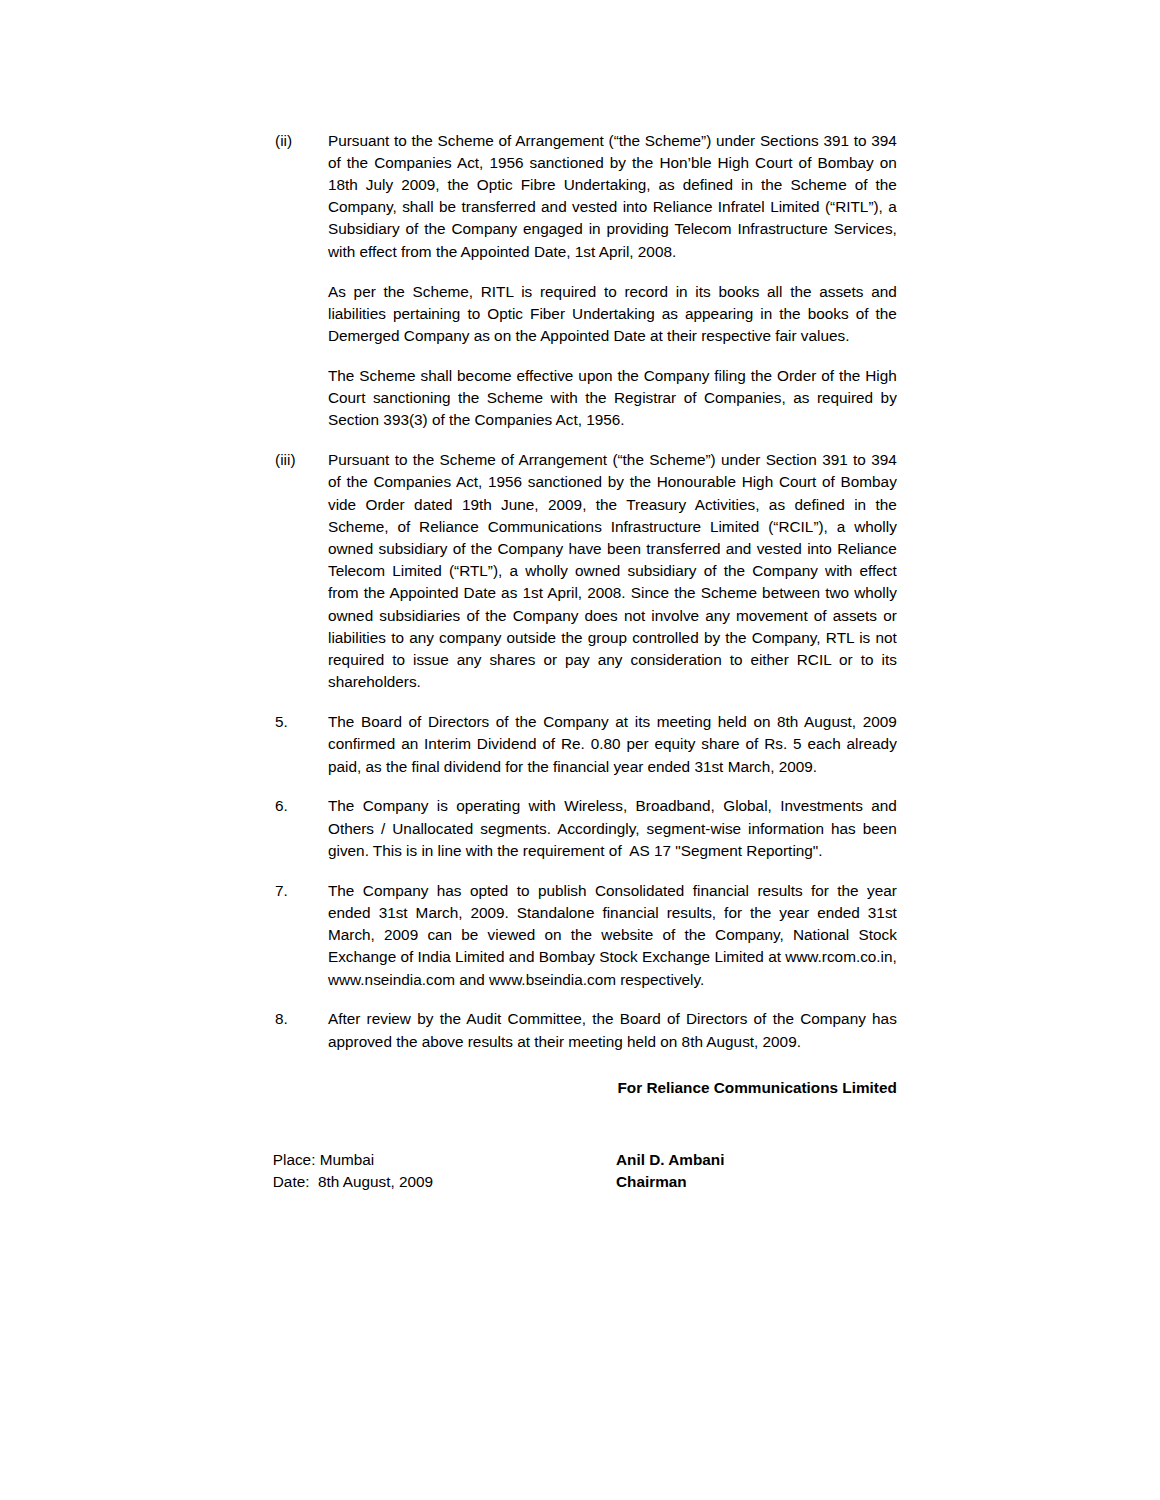(ii)
Pursuant to the Scheme of Arrangement (“the Scheme”) under Sections 391 to 394 of the Companies Act, 1956 sanctioned by the Hon’ble High Court of Bombay on 18th July 2009, the Optic Fibre Undertaking, as defined in the Scheme of the Company, shall be transferred and vested into Reliance Infratel Limited (“RITL”), a Subsidiary of the Company engaged in providing Telecom Infrastructure Services, with effect from the Appointed Date, 1st April, 2008.
As per the Scheme, RITL is required to record in its books all the assets and liabilities pertaining to Optic Fiber Undertaking as appearing in the books of the Demerged Company as on the Appointed Date at their respective fair values.
The Scheme shall become effective upon the Company filing the Order of the High Court sanctioning the Scheme with the Registrar of Companies, as required by Section 393(3) of the Companies Act, 1956.
(iii)
Pursuant to the Scheme of Arrangement (“the Scheme”) under Section 391 to 394 of the Companies Act, 1956 sanctioned by the Honourable High Court of Bombay vide Order dated 19th June, 2009, the Treasury Activities, as defined in the Scheme, of Reliance Communications Infrastructure Limited (“RCIL”), a wholly owned subsidiary of the Company have been transferred and vested into Reliance Telecom Limited (“RTL”), a wholly owned subsidiary of the Company with effect from the Appointed Date as 1st April, 2008. Since the Scheme between two wholly owned subsidiaries of the Company does not involve any movement of assets or liabilities to any company outside the group controlled by the Company, RTL is not required to issue any shares or pay any consideration to either RCIL or to its shareholders.
5.
The Board of Directors of the Company at its meeting held on 8th August, 2009 confirmed an Interim Dividend of Re. 0.80 per equity share of Rs. 5 each already paid, as the final dividend for the financial year ended 31st March, 2009.
6.
The Company is operating with Wireless, Broadband, Global, Investments and Others / Unallocated segments. Accordingly, segment-wise information has been given. This is in line with the requirement of AS 17 "Segment Reporting".
7.
The Company has opted to publish Consolidated financial results for the year ended 31st March, 2009. Standalone financial results, for the year ended 31st March, 2009 can be viewed on the website of the Company, National Stock Exchange of India Limited and Bombay Stock Exchange Limited at www.rcom.co.in, www.nseindia.com and www.bseindia.com respectively.
8.
After review by the Audit Committee, the Board of Directors of the Company has approved the above results at their meeting held on 8th August, 2009.
For Reliance Communications Limited
| Place: Mumbai | Anil D. Ambani |
| Date: 8th August, 2009 | Chairman |